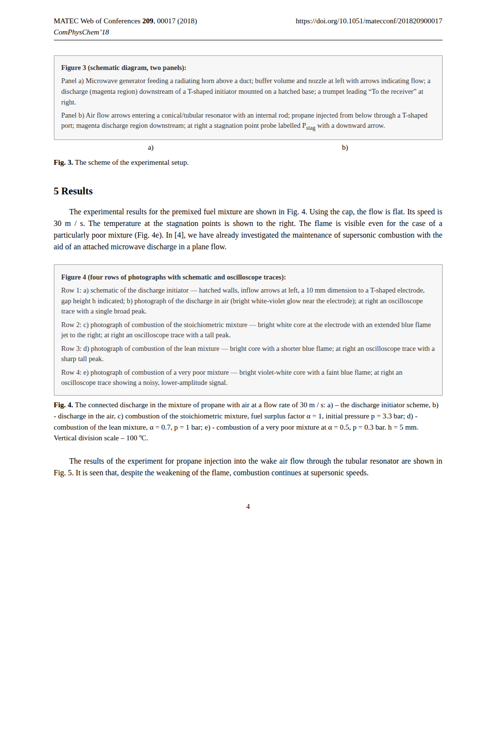MATEC Web of Conferences 209, 00017 (2018)
ComPhysChem’18
https://doi.org/10.1051/matecconf/201820900017
Figure 3 (schematic diagram, two panels): Panel a) Microwave generator feeding a radiating horn above a duct; buffer volume and nozzle at left with arrows indicating flow; a discharge (magenta region) downstream of a T-shaped initiator mounted on a hatched base; a trumpet leading “To the receiver” at right. Panel b) Air flow arrows entering a conical/tubular resonator with an internal rod; propane injected from below through a T-shaped port; magenta discharge region downstream; at right a stagnation point probe labelled Pstag with a downward arrow.
a) b)
Fig. 3. The scheme of the experimental setup.
5 Results
The experimental results for the premixed fuel mixture are shown in Fig. 4. Using the cap, the flow is flat. Its speed is 30 m / s. The temperature at the stagnation points is shown to the right. The flame is visible even for the case of a particularly poor mixture (Fig. 4e). In [4], we have already investigated the maintenance of supersonic combustion with the aid of an attached microwave discharge in a plane flow.
Figure 4 (four rows of photographs with schematic and oscilloscope traces): Row 1: a) schematic of the discharge initiator — hatched walls, inflow arrows at left, a 10 mm dimension to a T-shaped electrode, gap height h indicated; b) photograph of the discharge in air (bright white-violet glow near the electrode); at right an oscilloscope trace with a single broad peak. Row 2: c) photograph of combustion of the stoichiometric mixture — bright white core at the electrode with an extended blue flame jet to the right; at right an oscilloscope trace with a tall peak. Row 3: d) photograph of combustion of the lean mixture — bright core with a shorter blue flame; at right an oscilloscope trace with a sharp tall peak. Row 4: e) photograph of combustion of a very poor mixture — bright violet-white core with a faint blue flame; at right an oscilloscope trace showing a noisy, lower-amplitude signal.
Fig. 4. The connected discharge in the mixture of propane with air at a flow rate of 30 m / s: a) – the discharge initiator scheme, b) - discharge in the air, c) combustion of the stoichiometric mixture, fuel surplus factor α = 1, initial pressure p = 3.3 bar; d) - combustion of the lean mixture, α = 0.7, p = 1 bar; e) - combustion of a very poor mixture at α = 0.5, p = 0.3 bar. h = 5 mm. Vertical division scale – 100 ºC.
The results of the experiment for propane injection into the wake air flow through the tubular resonator are shown in Fig. 5. It is seen that, despite the weakening of the flame, combustion continues at supersonic speeds.
4